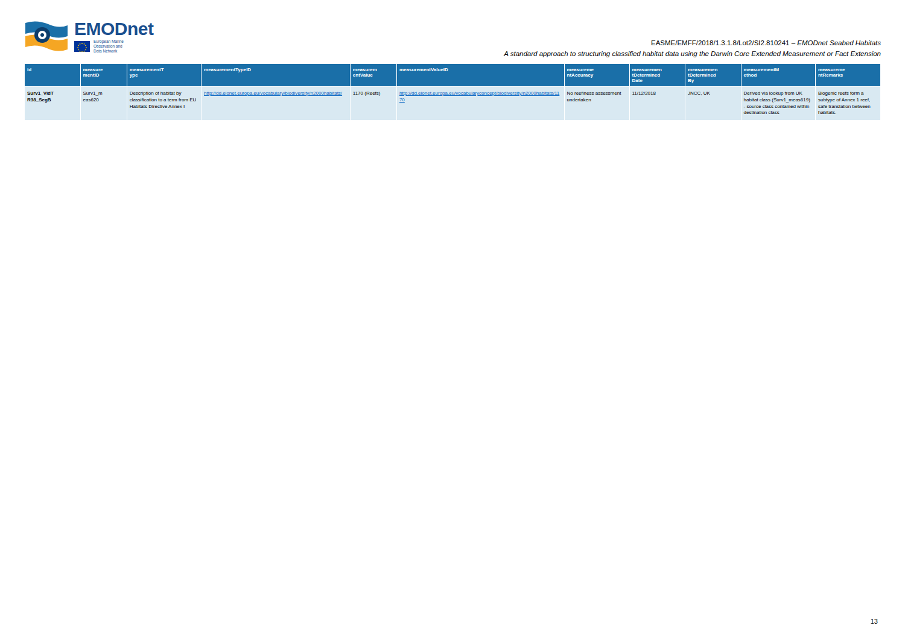EMODnet
European Marine
Observation and
Data Network
EASME/EMFF/2018/1.3.1.8/Lot2/SI2.810241 – EMODnet Seabed Habitats
A standard approach to structuring classified habitat data using the Darwin Core Extended Measurement or Fact Extension
| id | measure mentID | measurementT ype | measurementTypeID | measurem entValue | measurementValueID | measureme ntAccuracy | measuremen tDetermined Date | measuremen tDetermined By | measurementM ethod | measureme ntRemarks |
| --- | --- | --- | --- | --- | --- | --- | --- | --- | --- | --- |
| Surv1_VidT R38_SegB | Surv1_m eas620 | Description of habitat by classification to a term from EU Habitats Directive Annex I | http://dd.eionet.europa.eu/vocabulary/biodiversity/n2000habitats/ | 1170 (Reefs) | http://dd.eionet.europa.eu/vocabularyconcept/biodiversity/n2000habitats/1170 | No reefiness assessment undertaken | 11/12/2018 | JNCC, UK | Derived via lookup from UK habitat class (Surv1_meas619) - source class contained within destination class | Biogenic reefs form a subtype of Annex 1 reef, safe translation between habitats. |
13